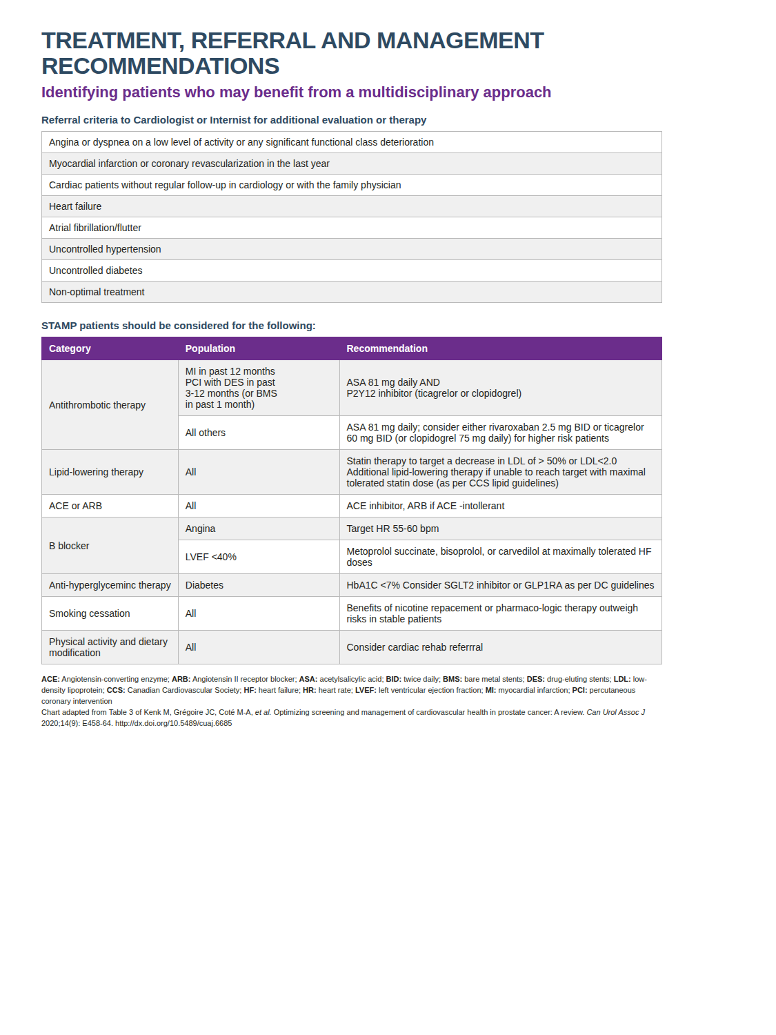TREATMENT, REFERRAL AND MANAGEMENT RECOMMENDATIONS
Identifying patients who may benefit from a multidisciplinary approach
Referral criteria to Cardiologist or Internist for additional evaluation or therapy
| Angina or dyspnea on a low level of activity or any significant functional class deterioration |
| Myocardial infarction or coronary revascularization in the last year |
| Cardiac patients without regular follow-up in cardiology or with the family physician |
| Heart failure |
| Atrial fibrillation/flutter |
| Uncontrolled hypertension |
| Uncontrolled diabetes |
| Non-optimal treatment |
STAMP patients should be considered for the following:
| Category | Population | Recommendation |
| --- | --- | --- |
| Antithrombotic therapy | MI in past 12 months PCI with DES in past 3-12 months (or BMS in past 1 month) | ASA 81 mg daily AND P2Y12 inhibitor (ticagrelor or clopidogrel) |
| All others | ASA 81 mg daily; consider either rivaroxaban 2.5 mg BID or ticagrelor 60 mg BID (or clopidogrel 75 mg daily) for higher risk patients |
| Lipid-lowering therapy | All | Statin therapy to target a decrease in LDL of > 50% or LDL<2.0 Additional lipid-lowering therapy if unable to reach target with maximal tolerated statin dose (as per CCS lipid guidelines) |
| ACE or ARB | All | ACE inhibitor, ARB if ACE -intollerant |
| B blocker | Angina | Target HR 55-60 bpm |
| LVEF <40% | Metoprolol succinate, bisoprolol, or carvedilol at maximally tolerated HF doses |
| Anti-hyperglyceminc therapy | Diabetes | HbA1C <7% Consider SGLT2 inhibitor or GLP1RA as per DC guidelines |
| Smoking cessation | All | Benefits of nicotine repacement or pharmaco-logic therapy outweigh risks in stable patients |
| Physical activity and dietary modification | All | Consider cardiac rehab referrral |
ACE: Angiotensin-converting enzyme; ARB: Angiotensin II receptor blocker; ASA: acetylsalicylic acid; BID: twice daily; BMS: bare metal stents; DES: drug-eluting stents; LDL: low-density lipoprotein; CCS: Canadian Cardiovascular Society; HF: heart failure; HR: heart rate; LVEF: left ventricular ejection fraction; MI: myocardial infarction; PCI: percutaneous coronary intervention
Chart adapted from Table 3 of Kenk M, Grégoire JC, Coté M-A, et al. Optimizing screening and management of cardiovascular health in prostate cancer: A review. Can Urol Assoc J 2020;14(9): E458-64. http://dx.doi.org/10.5489/cuaj.6685